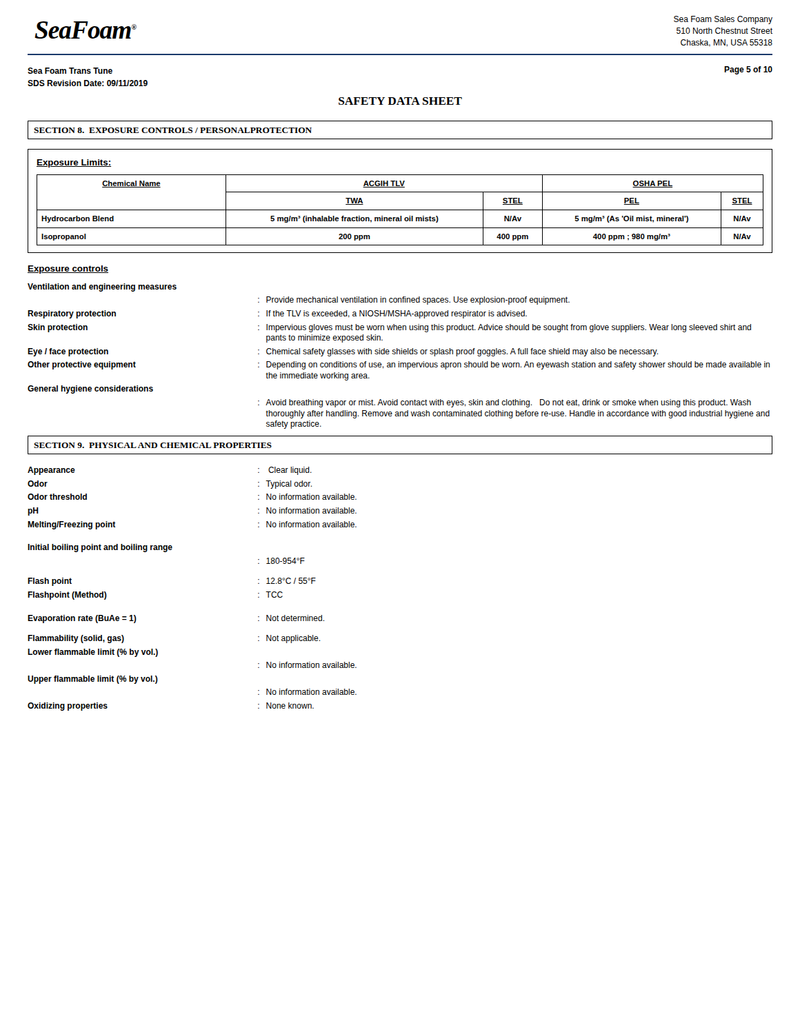SeaFoam®
Sea Foam Sales Company
510 North Chestnut Street
Chaska, MN, USA 55318
Sea Foam Trans Tune
SDS Revision Date: 09/11/2019
Page 5 of 10
SAFETY DATA SHEET
SECTION 8. EXPOSURE CONTROLS / PERSONALPROTECTION
Exposure Limits:
| Chemical Name | ACGIH TLV | OSHA PEL |
| --- | --- | --- |
| TWA | STEL | PEL | STEL |
| Hydrocarbon Blend | 5 mg/m³ (inhalable fraction, mineral oil mists) | N/Av | 5 mg/m³ (As 'Oil mist, mineral') | N/Av |
| Isopropanol | 200 ppm | 400 ppm | 400 ppm ; 980 mg/m³ | N/Av |
Exposure controls
| Ventilation and engineering measures |
| | : | Provide mechanical ventilation in confined spaces. Use explosion-proof equipment. |
| Respiratory protection | : | If the TLV is exceeded, a NIOSH/MSHA-approved respirator is advised. |
| Skin protection | : | Impervious gloves must be worn when using this product. Advice should be sought from glove suppliers. Wear long sleeved shirt and pants to minimize exposed skin. |
| Eye / face protection | : | Chemical safety glasses with side shields or splash proof goggles. A full face shield may also be necessary. |
| Other protective equipment | : | Depending on conditions of use, an impervious apron should be worn. An eyewash station and safety shower should be made available in the immediate working area. |
| General hygiene considerations |
| | : | Avoid breathing vapor or mist. Avoid contact with eyes, skin and clothing. Do not eat, drink or smoke when using this product. Wash thoroughly after handling. Remove and wash contaminated clothing before re-use. Handle in accordance with good industrial hygiene and safety practice. |
SECTION 9. PHYSICAL AND CHEMICAL PROPERTIES
| Appearance | : | Clear liquid. |
| Odor | : | Typical odor. |
| Odor threshold | : | No information available. |
| pH | : | No information available. |
| Melting/Freezing point | : | No information available. |
| Initial boiling point and boiling range |
| | : | 180-954°F |
| Flash point | : | 12.8°C / 55°F |
| Flashpoint (Method) | : | TCC |
| Evaporation rate (BuAe = 1) | : | Not determined. |
| Flammability (solid, gas) | : | Not applicable. |
| Lower flammable limit (% by vol.) |
| | : | No information available. |
| Upper flammable limit (% by vol.) |
| | : | No information available. |
| Oxidizing properties | : | None known. |